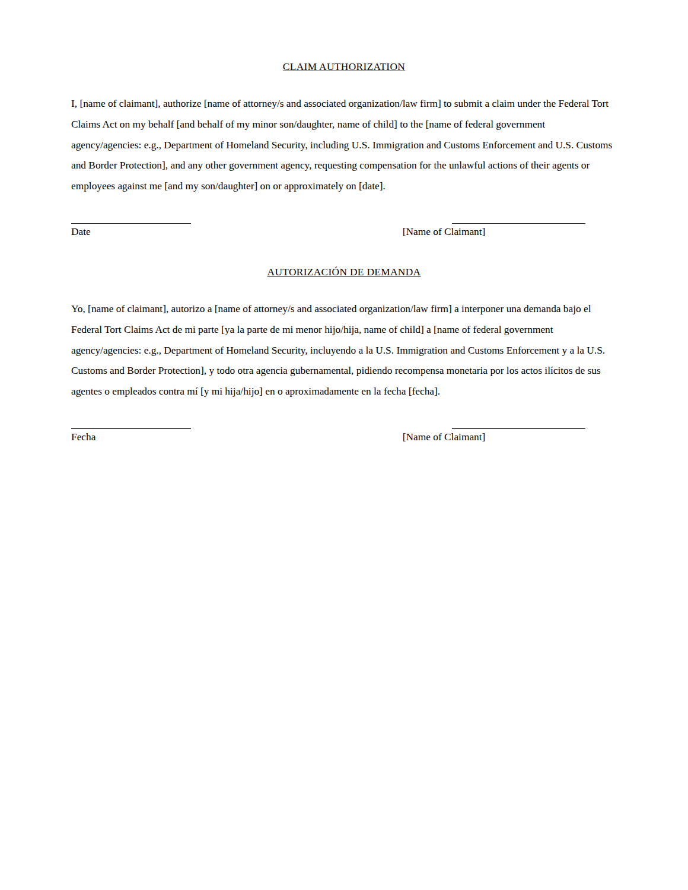CLAIM AUTHORIZATION
I, [name of claimant], authorize [name of attorney/s and associated organization/law firm] to submit a claim under the Federal Tort Claims Act on my behalf [and behalf of my minor son/daughter, name of child] to the [name of federal government agency/agencies: e.g., Department of Homeland Security, including U.S. Immigration and Customs Enforcement and U.S. Customs and Border Protection], and any other government agency, requesting compensation for the unlawful actions of their agents or employees against me [and my son/daughter] on or approximately on [date].
| Date | | [Name of Claimant] |
AUTORIZACIÓN DE DEMANDA
Yo, [name of claimant], autorizo a [name of attorney/s and associated organization/law firm] a interponer una demanda bajo el Federal Tort Claims Act de mi parte [ya la parte de mi menor hijo/hija, name of child] a [name of federal government agency/agencies: e.g., Department of Homeland Security, incluyendo a la U.S. Immigration and Customs Enforcement y a la U.S. Customs and Border Protection], y todo otra agencia gubernamental, pidiendo recompensa monetaria por los actos ilícitos de sus agentes o empleados contra mí [y mi hija/hijo] en o aproximadamente en la fecha [fecha].
| Fecha | | [Name of Claimant] |